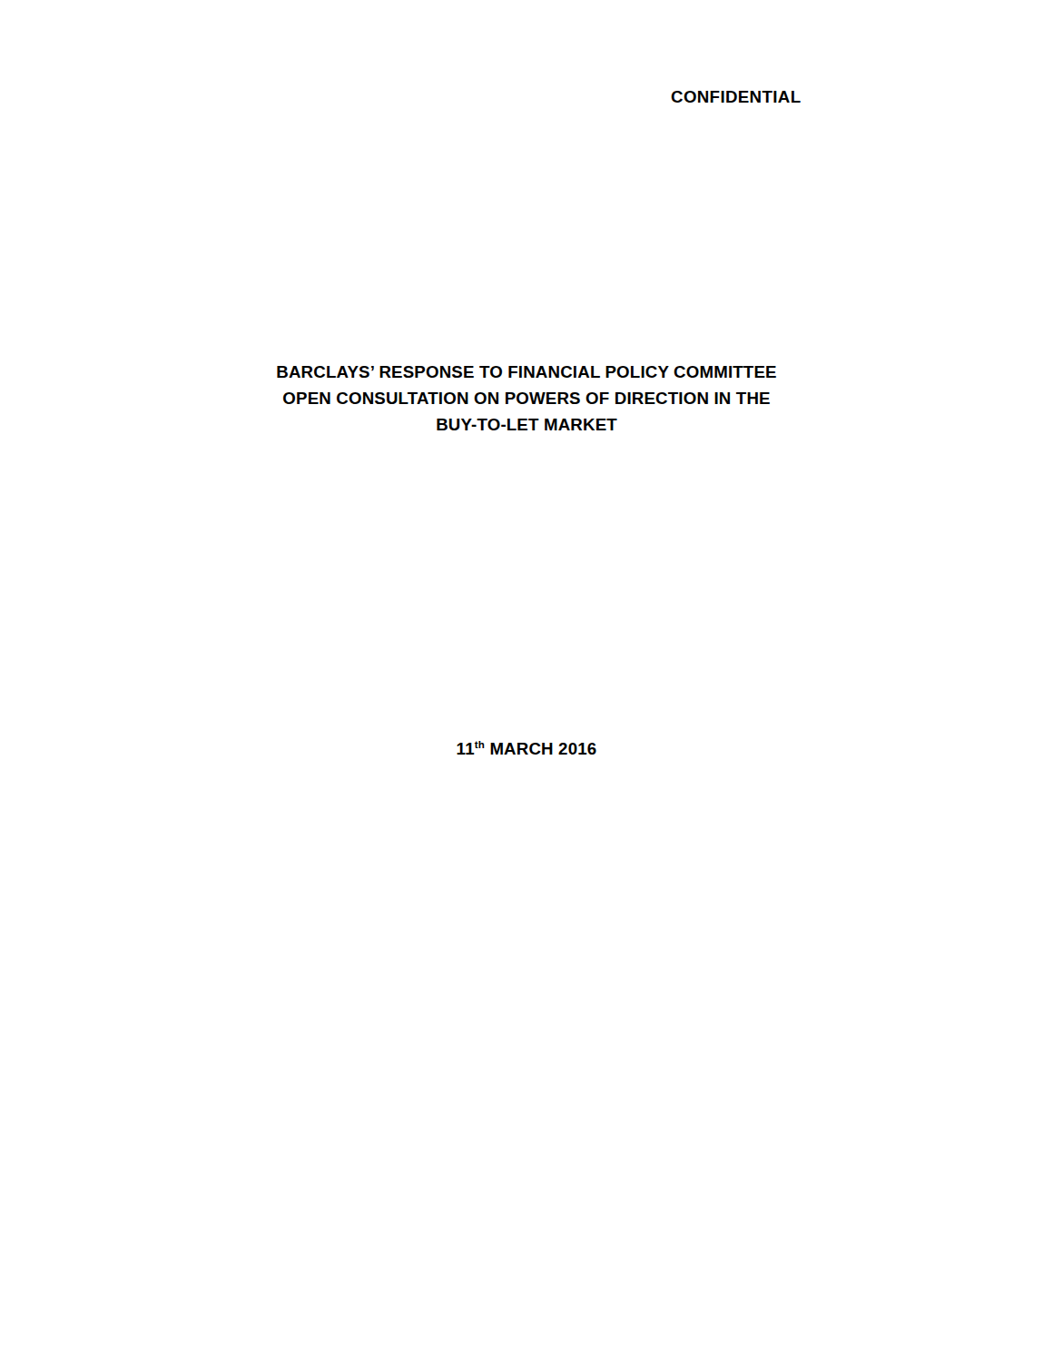CONFIDENTIAL
BARCLAYS’ RESPONSE TO FINANCIAL POLICY COMMITTEE OPEN CONSULTATION ON POWERS OF DIRECTION IN THE BUY-TO-LET MARKET
11th MARCH 2016